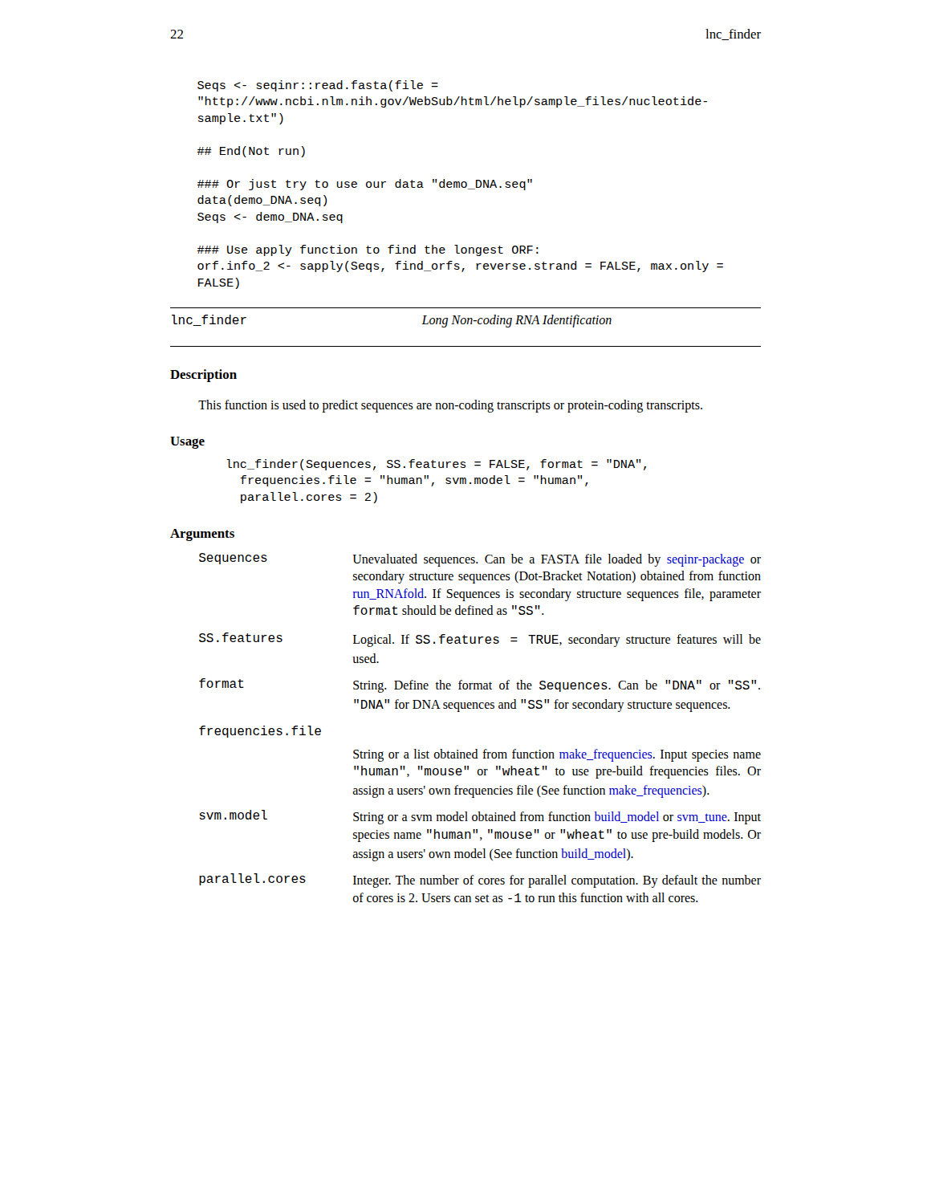22 lnc_finder
Seqs <- seqinr::read.fasta(file =
"http://www.ncbi.nlm.nih.gov/WebSub/html/help/sample_files/nucleotide-sample.txt")

## End(Not run)

### Or just try to use our data "demo_DNA.seq"
data(demo_DNA.seq)
Seqs <- demo_DNA.seq

### Use apply function to find the longest ORF:
orf.info_2 <- sapply(Seqs, find_orfs, reverse.strand = FALSE, max.only = FALSE)
lnc_finder Long Non-coding RNA Identification
Description
This function is used to predict sequences are non-coding transcripts or protein-coding transcripts.
Usage
lnc_finder(Sequences, SS.features = FALSE, format = "DNA",
  frequencies.file = "human", svm.model = "human",
  parallel.cores = 2)
Arguments
Sequences
Unevaluated sequences. Can be a FASTA file loaded by seqinr-package or secondary structure sequences (Dot-Bracket Notation) obtained from function run_RNAfold. If Sequences is secondary structure sequences file, parameter format should be defined as "SS".
SS.features
Logical. If SS.features = TRUE, secondary structure features will be used.
format
String. Define the format of the Sequences. Can be "DNA" or "SS". "DNA" for DNA sequences and "SS" for secondary structure sequences.
frequencies.file
String or a list obtained from function make_frequencies. Input species name "human", "mouse" or "wheat" to use pre-build frequencies files. Or assign a users' own frequencies file (See function make_frequencies).
svm.model
String or a svm model obtained from function build_model or svm_tune. Input species name "human", "mouse" or "wheat" to use pre-build models. Or assign a users' own model (See function build_model).
parallel.cores
Integer. The number of cores for parallel computation. By default the number of cores is 2. Users can set as -1 to run this function with all cores.